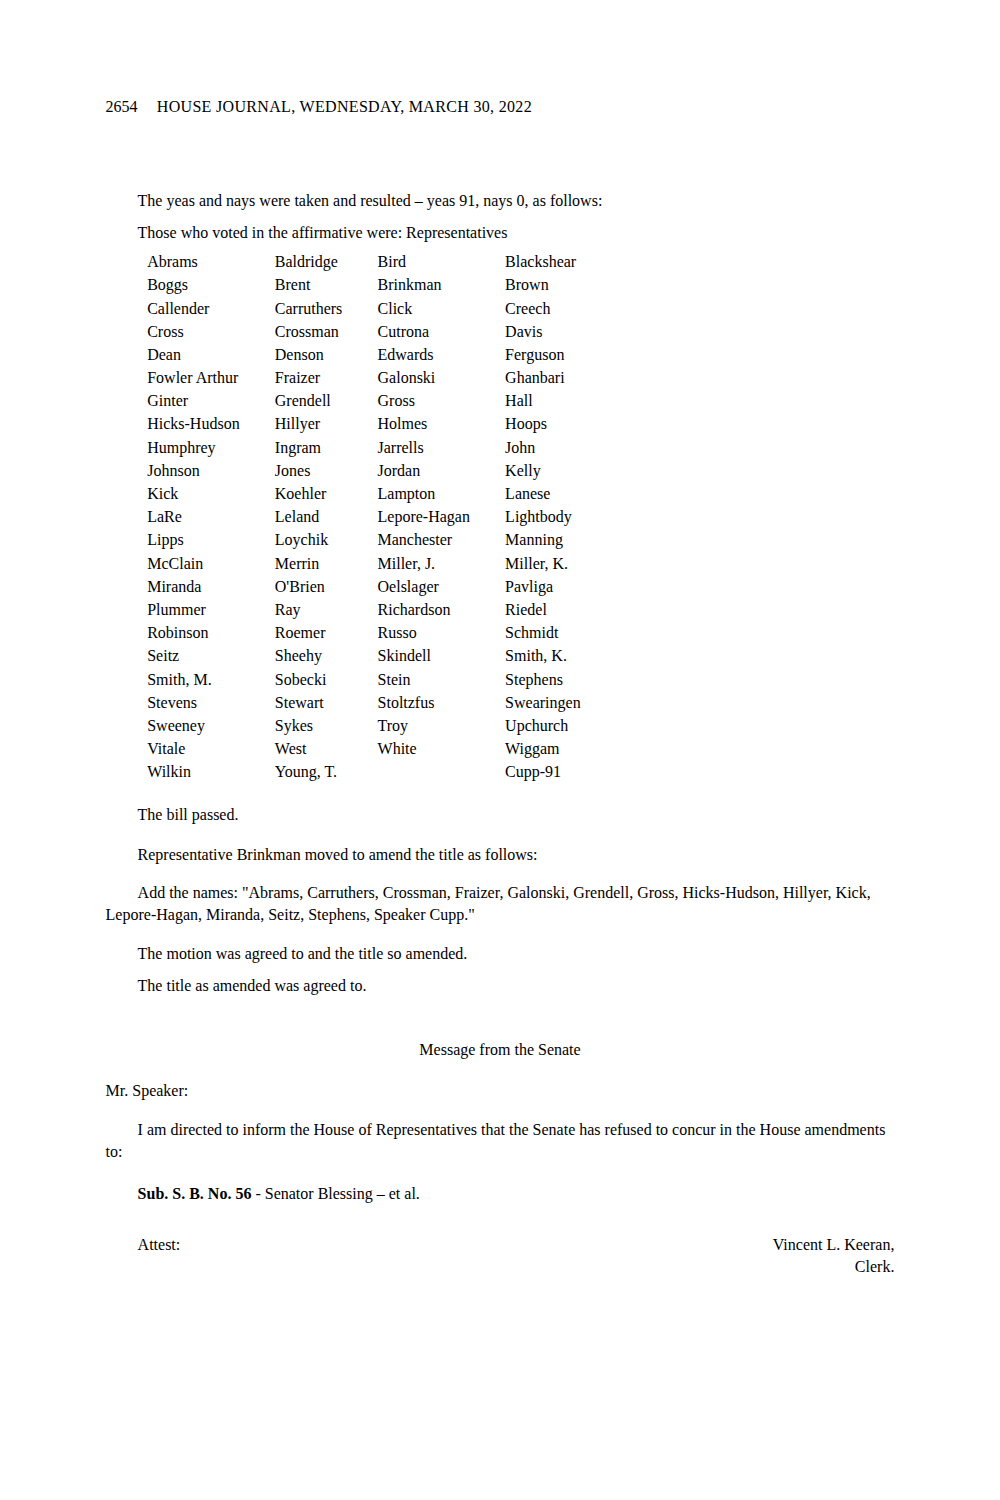2654 HOUSE JOURNAL, WEDNESDAY, MARCH 30, 2022
The yeas and nays were taken and resulted – yeas 91, nays 0, as follows:
Those who voted in the affirmative were: Representatives
| Abrams | Baldridge | Bird | Blackshear |
| Boggs | Brent | Brinkman | Brown |
| Callender | Carruthers | Click | Creech |
| Cross | Crossman | Cutrona | Davis |
| Dean | Denson | Edwards | Ferguson |
| Fowler Arthur | Fraizer | Galonski | Ghanbari |
| Ginter | Grendell | Gross | Hall |
| Hicks-Hudson | Hillyer | Holmes | Hoops |
| Humphrey | Ingram | Jarrells | John |
| Johnson | Jones | Jordan | Kelly |
| Kick | Koehler | Lampton | Lanese |
| LaRe | Leland | Lepore-Hagan | Lightbody |
| Lipps | Loychik | Manchester | Manning |
| McClain | Merrin | Miller, J. | Miller, K. |
| Miranda | O'Brien | Oelslager | Pavliga |
| Plummer | Ray | Richardson | Riedel |
| Robinson | Roemer | Russo | Schmidt |
| Seitz | Sheehy | Skindell | Smith, K. |
| Smith, M. | Sobecki | Stein | Stephens |
| Stevens | Stewart | Stoltzfus | Swearingen |
| Sweeney | Sykes | Troy | Upchurch |
| Vitale | West | White | Wiggam |
| Wilkin | Young, T. | | Cupp-91 |
The bill passed.
Representative Brinkman moved to amend the title as follows:
Add the names: "Abrams, Carruthers, Crossman, Fraizer, Galonski, Grendell, Gross, Hicks-Hudson, Hillyer, Kick, Lepore-Hagan, Miranda, Seitz, Stephens, Speaker Cupp."
The motion was agreed to and the title so amended.
The title as amended was agreed to.
Message from the Senate
Mr. Speaker:
I am directed to inform the House of Representatives that the Senate has refused to concur in the House amendments to:
Sub. S. B. No. 56 - Senator Blessing – et al.
Attest:
Vincent L. Keeran, Clerk.